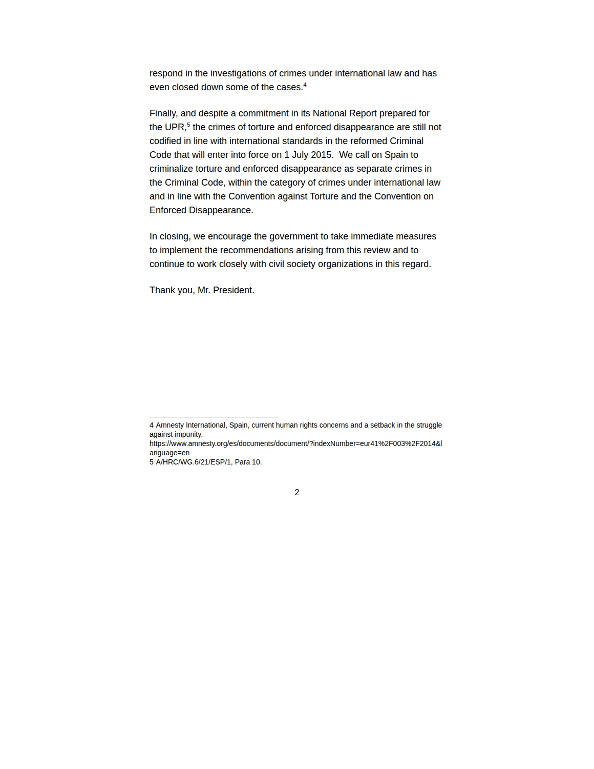respond in the investigations of crimes under international law and has even closed down some of the cases.4
Finally, and despite a commitment in its National Report prepared for the UPR,5 the crimes of torture and enforced disappearance are still not codified in line with international standards in the reformed Criminal Code that will enter into force on 1 July 2015. We call on Spain to criminalize torture and enforced disappearance as separate crimes in the Criminal Code, within the category of crimes under international law and in line with the Convention against Torture and the Convention on Enforced Disappearance.
In closing, we encourage the government to take immediate measures to implement the recommendations arising from this review and to continue to work closely with civil society organizations in this regard.
Thank you, Mr. President.
4 Amnesty International, Spain, current human rights concerns and a setback in the struggle against impunity.
https://www.amnesty.org/es/documents/document/?indexNumber=eur41%2F003%2F2014&language=en
5 A/HRC/WG.6/21/ESP/1, Para 10.
2